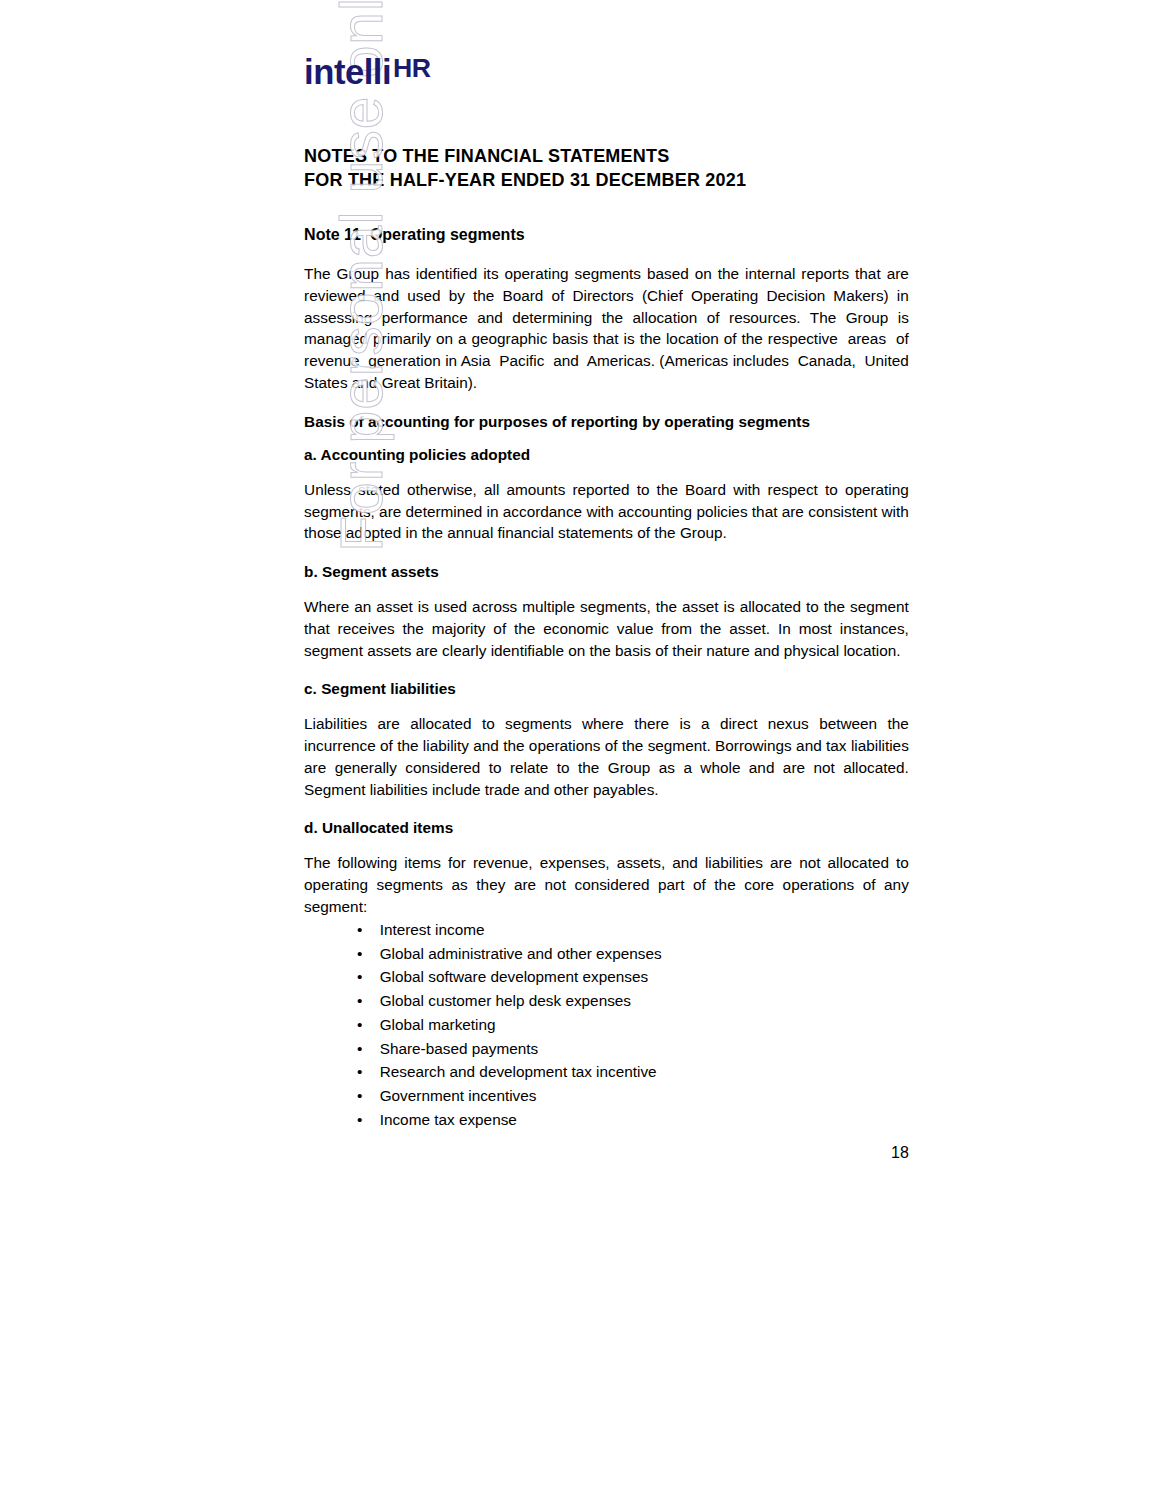For personal use only
intelli HR
NOTES TO THE FINANCIAL STATEMENTS
FOR THE HALF-YEAR ENDED 31 DECEMBER 2021
Note 11 Operating segments
The Group has identified its operating segments based on the internal reports that are reviewed and used by the Board of Directors (Chief Operating Decision Makers) in assessing performance and determining the allocation of resources. The Group is managed primarily on a geographic basis that is the location of the respective areas of revenue generation in Asia Pacific and Americas. (Americas includes Canada, United States and Great Britain).
Basis of accounting for purposes of reporting by operating segments
a. Accounting policies adopted
Unless stated otherwise, all amounts reported to the Board with respect to operating segments, are determined in accordance with accounting policies that are consistent with those adopted in the annual financial statements of the Group.
b. Segment assets
Where an asset is used across multiple segments, the asset is allocated to the segment that receives the majority of the economic value from the asset. In most instances, segment assets are clearly identifiable on the basis of their nature and physical location.
c. Segment liabilities
Liabilities are allocated to segments where there is a direct nexus between the incurrence of the liability and the operations of the segment. Borrowings and tax liabilities are generally considered to relate to the Group as a whole and are not allocated. Segment liabilities include trade and other payables.
d. Unallocated items
The following items for revenue, expenses, assets, and liabilities are not allocated to operating segments as they are not considered part of the core operations of any segment:
Interest income
Global administrative and other expenses
Global software development expenses
Global customer help desk expenses
Global marketing
Share-based payments
Research and development tax incentive
Government incentives
Income tax expense
18